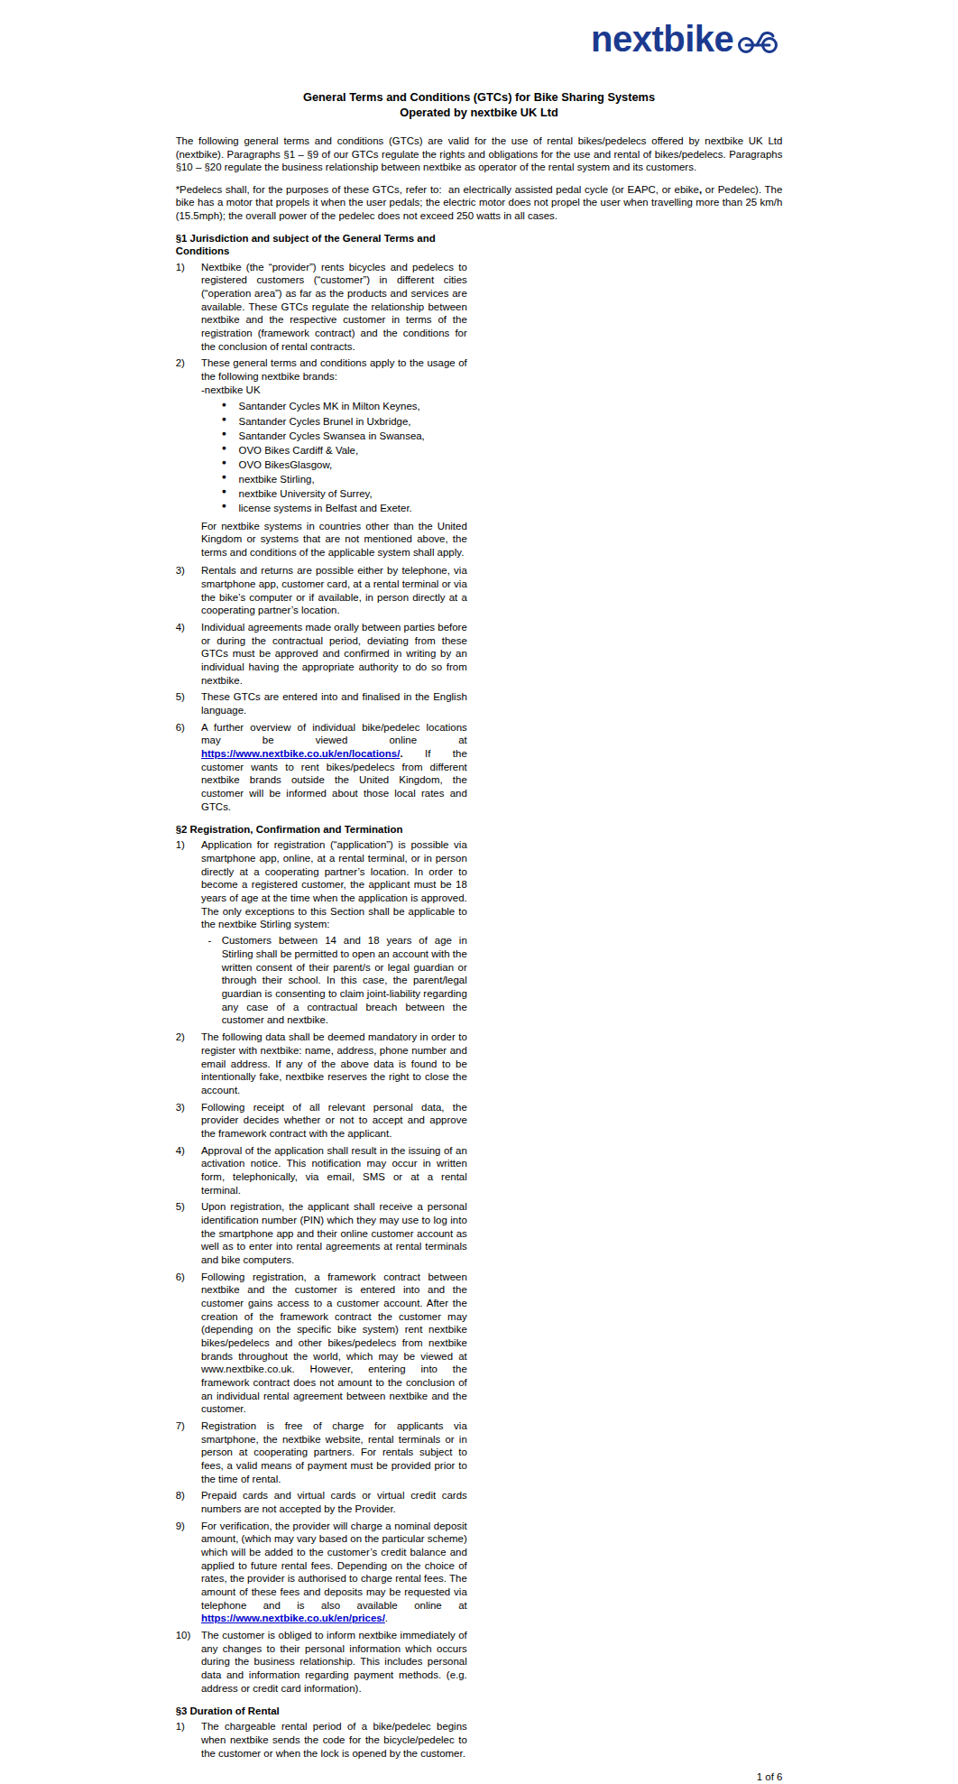nextbike
General Terms and Conditions (GTCs) for Bike Sharing Systems
Operated by nextbike UK Ltd
The following general terms and conditions (GTCs) are valid for the use of rental bikes/pedelecs offered by nextbike UK Ltd (nextbike). Paragraphs §1 – §9 of our GTCs regulate the rights and obligations for the use and rental of bikes/pedelecs. Paragraphs §10 – §20 regulate the business relationship between nextbike as operator of the rental system and its customers.
*Pedelecs shall, for the purposes of these GTCs, refer to: an electrically assisted pedal cycle (or EAPC, or ebike, or Pedelec). The bike has a motor that propels it when the user pedals; the electric motor does not propel the user when travelling more than 25 km/h (15.5mph); the overall power of the pedelec does not exceed 250 watts in all cases.
§1 Jurisdiction and subject of the General Terms and Conditions
Nextbike (the “provider”) rents bicycles and pedelecs to registered customers (“customer”) in different cities (“operation area”) as far as the products and services are available. These GTCs regulate the relationship between nextbike and the respective customer in terms of the registration (framework contract) and the conditions for the conclusion of rental contracts.
These general terms and conditions apply to the usage of the following nextbike brands:
-nextbike UK
Santander Cycles MK in Milton Keynes,
Santander Cycles Brunel in Uxbridge,
Santander Cycles Swansea in Swansea,
OVO Bikes Cardiff & Vale,
OVO BikesGlasgow,
nextbike Stirling,
nextbike University of Surrey,
license systems in Belfast and Exeter.
For nextbike systems in countries other than the United Kingdom or systems that are not mentioned above, the terms and conditions of the applicable system shall apply.
Rentals and returns are possible either by telephone, via smartphone app, customer card, at a rental terminal or via the bike’s computer or if available, in person directly at a cooperating partner’s location.
Individual agreements made orally between parties before or during the contractual period, deviating from these GTCs must be approved and confirmed in writing by an individual having the appropriate authority to do so from nextbike.
These GTCs are entered into and finalised in the English language.
A further overview of individual bike/pedelec locations may be viewed online at https://www.nextbike.co.uk/en/locations/. If the customer wants to rent bikes/pedelecs from different nextbike brands outside the United Kingdom, the customer will be informed about those local rates and GTCs.
§2 Registration, Confirmation and Termination
Application for registration (“application”) is possible via smartphone app, online, at a rental terminal, or in person directly at a cooperating partner’s location. In order to become a registered customer, the applicant must be 18 years of age at the time when the application is approved. The only exceptions to this Section shall be applicable to the nextbike Stirling system:
Customers between 14 and 18 years of age in Stirling shall be permitted to open an account with the written consent of their parent/s or legal guardian or through their school. In this case, the parent/legal guardian is consenting to claim joint-liability regarding any case of a contractual breach between the customer and nextbike.
The following data shall be deemed mandatory in order to register with nextbike: name, address, phone number and email address. If any of the above data is found to be intentionally fake, nextbike reserves the right to close the account.
Following receipt of all relevant personal data, the provider decides whether or not to accept and approve the framework contract with the applicant.
Approval of the application shall result in the issuing of an activation notice. This notification may occur in written form, telephonically, via email, SMS or at a rental terminal.
Upon registration, the applicant shall receive a personal identification number (PIN) which they may use to log into the smartphone app and their online customer account as well as to enter into rental agreements at rental terminals and bike computers.
Following registration, a framework contract between nextbike and the customer is entered into and the customer gains access to a customer account. After the creation of the framework contract the customer may (depending on the specific bike system) rent nextbike bikes/pedelecs and other bikes/pedelecs from nextbike brands throughout the world, which may be viewed at www.nextbike.co.uk. However, entering into the framework contract does not amount to the conclusion of an individual rental agreement between nextbike and the customer.
Registration is free of charge for applicants via smartphone, the nextbike website, rental terminals or in person at cooperating partners. For rentals subject to fees, a valid means of payment must be provided prior to the time of rental.
Prepaid cards and virtual cards or virtual credit cards numbers are not accepted by the Provider.
For verification, the provider will charge a nominal deposit amount, (which may vary based on the particular scheme) which will be added to the customer’s credit balance and applied to future rental fees. Depending on the choice of rates, the provider is authorised to charge rental fees. The amount of these fees and deposits may be requested via telephone and is also available online at https://www.nextbike.co.uk/en/prices/.
The customer is obliged to inform nextbike immediately of any changes to their personal information which occurs during the business relationship. This includes personal data and information regarding payment methods. (e.g. address or credit card information).
§3 Duration of Rental
The chargeable rental period of a bike/pedelec begins when nextbike sends the code for the bicycle/pedelec to the customer or when the lock is opened by the customer.
1 of 6